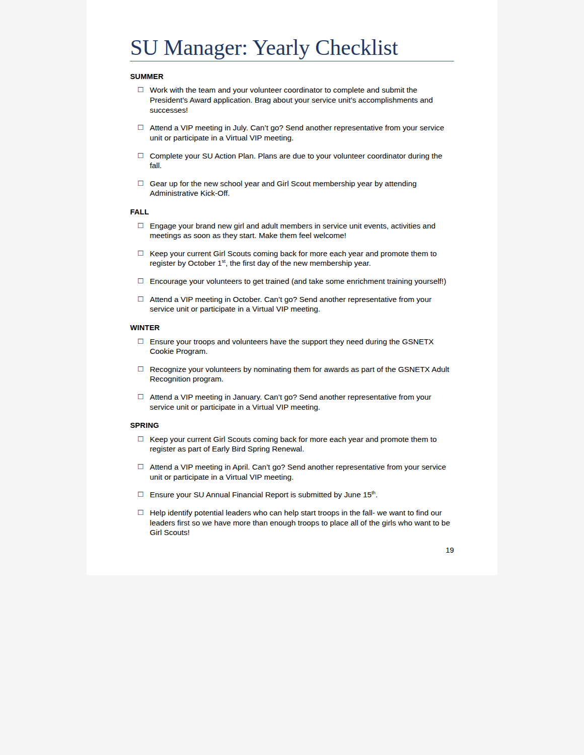SU Manager: Yearly Checklist
SUMMER
Work with the team and your volunteer coordinator to complete and submit the President’s Award application. Brag about your service unit’s accomplishments and successes!
Attend a VIP meeting in July. Can’t go? Send another representative from your service unit or participate in a Virtual VIP meeting.
Complete your SU Action Plan. Plans are due to your volunteer coordinator during the fall.
Gear up for the new school year and Girl Scout membership year by attending Administrative Kick-Off.
FALL
Engage your brand new girl and adult members in service unit events, activities and meetings as soon as they start. Make them feel welcome!
Keep your current Girl Scouts coming back for more each year and promote them to register by October 1st, the first day of the new membership year.
Encourage your volunteers to get trained (and take some enrichment training yourself!)
Attend a VIP meeting in October. Can’t go? Send another representative from your service unit or participate in a Virtual VIP meeting.
WINTER
Ensure your troops and volunteers have the support they need during the GSNETX Cookie Program.
Recognize your volunteers by nominating them for awards as part of the GSNETX Adult Recognition program.
Attend a VIP meeting in January. Can’t go? Send another representative from your service unit or participate in a Virtual VIP meeting.
SPRING
Keep your current Girl Scouts coming back for more each year and promote them to register as part of Early Bird Spring Renewal.
Attend a VIP meeting in April. Can’t go? Send another representative from your service unit or participate in a Virtual VIP meeting.
Ensure your SU Annual Financial Report is submitted by June 15th.
Help identify potential leaders who can help start troops in the fall- we want to find our leaders first so we have more than enough troops to place all of the girls who want to be Girl Scouts!
19